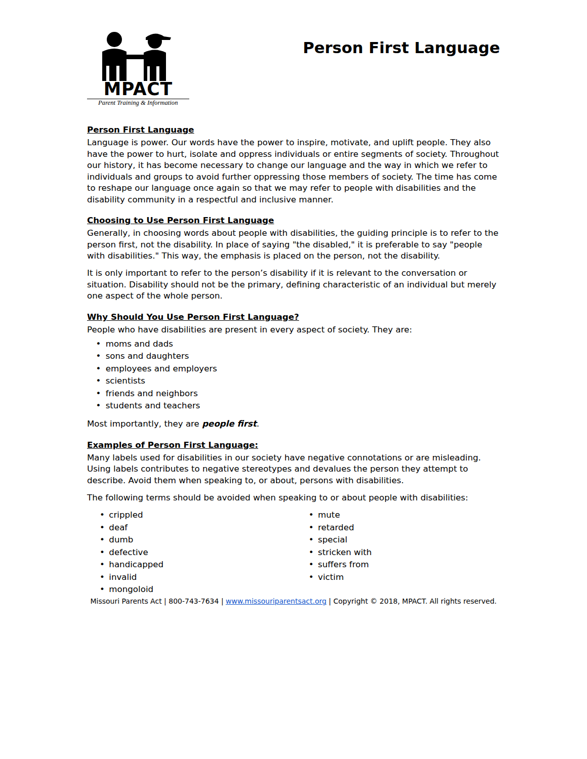MPACT
Parent Training & Information
Person First Language
Person First Language
Language is power. Our words have the power to inspire, motivate, and uplift people. They also have the power to hurt, isolate and oppress individuals or entire segments of society. Throughout our history, it has become necessary to change our language and the way in which we refer to individuals and groups to avoid further oppressing those members of society. The time has come to reshape our language once again so that we may refer to people with disabilities and the disability community in a respectful and inclusive manner.
Choosing to Use Person First Language
Generally, in choosing words about people with disabilities, the guiding principle is to refer to the person first, not the disability. In place of saying "the disabled," it is preferable to say "people with disabilities." This way, the emphasis is placed on the person, not the disability.
It is only important to refer to the person’s disability if it is relevant to the conversation or situation. Disability should not be the primary, defining characteristic of an individual but merely one aspect of the whole person.
Why Should You Use Person First Language?
People who have disabilities are present in every aspect of society. They are:
moms and dads
sons and daughters
employees and employers
scientists
friends and neighbors
students and teachers
Most importantly, they are people first.
Examples of Person First Language:
Many labels used for disabilities in our society have negative connotations or are misleading. Using labels contributes to negative stereotypes and devalues the person they attempt to describe. Avoid them when speaking to, or about, persons with disabilities.
The following terms should be avoided when speaking to or about people with disabilities:
crippled
deaf
dumb
defective
handicapped
invalid
mongoloid
mute
retarded
special
stricken with
suffers from
victim
Missouri Parents Act | 800-743-7634 | www.missouriparentsact.org | Copyright © 2018, MPACT. All rights reserved.